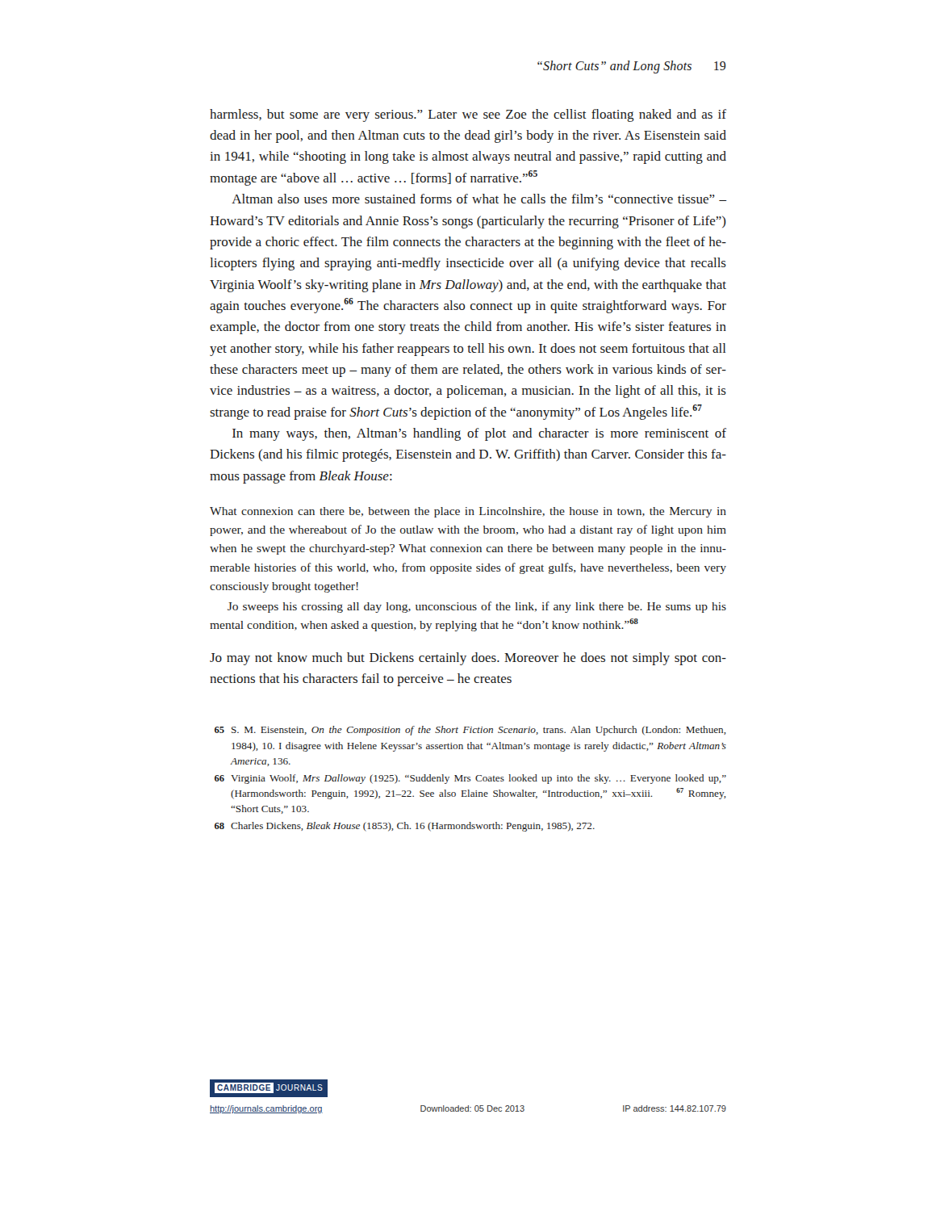“Short Cuts” and Long Shots 19
harmless, but some are very serious.” Later we see Zoe the cellist floating naked and as if dead in her pool, and then Altman cuts to the dead girl’s body in the river. As Eisenstein said in 1941, while “shooting in long take is almost always neutral and passive,” rapid cutting and montage are “above all … active … [forms] of narrative.”65
Altman also uses more sustained forms of what he calls the film’s “connective tissue” – Howard’s TV editorials and Annie Ross’s songs (particularly the recurring “Prisoner of Life”) provide a choric effect. The film connects the characters at the beginning with the fleet of helicopters flying and spraying anti-medfly insecticide over all (a unifying device that recalls Virginia Woolf’s sky-writing plane in Mrs Dalloway) and, at the end, with the earthquake that again touches everyone.66 The characters also connect up in quite straightforward ways. For example, the doctor from one story treats the child from another. His wife’s sister features in yet another story, while his father reappears to tell his own. It does not seem fortuitous that all these characters meet up – many of them are related, the others work in various kinds of service industries – as a waitress, a doctor, a policeman, a musician. In the light of all this, it is strange to read praise for Short Cuts’s depiction of the “anonymity” of Los Angeles life.67
In many ways, then, Altman’s handling of plot and character is more reminiscent of Dickens (and his filmic protegés, Eisenstein and D. W. Griffith) than Carver. Consider this famous passage from Bleak House:
What connexion can there be, between the place in Lincolnshire, the house in town, the Mercury in power, and the whereabout of Jo the outlaw with the broom, who had a distant ray of light upon him when he swept the churchyard-step? What connexion can there be between many people in the innumerable histories of this world, who, from opposite sides of great gulfs, have nevertheless, been very consciously brought together!
Jo sweeps his crossing all day long, unconscious of the link, if any link there be. He sums up his mental condition, when asked a question, by replying that he “don’t know nothink.”68
Jo may not know much but Dickens certainly does. Moreover he does not simply spot connections that his characters fail to perceive – he creates
65
S. M. Eisenstein, On the Composition of the Short Fiction Scenario, trans. Alan Upchurch (London: Methuen, 1984), 10. I disagree with Helene Keyssar’s assertion that “Altman’s montage is rarely didactic,” Robert Altman’s America, 136.
66
Virginia Woolf, Mrs Dalloway (1925). “Suddenly Mrs Coates looked up into the sky. … Everyone looked up,” (Harmondsworth: Penguin, 1992), 21–22. See also Elaine Showalter, “Introduction,” xxi–xxiii.67 Romney, “Short Cuts,” 103.
68
Charles Dickens, Bleak House (1853), Ch. 16 (Harmondsworth: Penguin, 1985), 272.
CAMBRIDGEJOURNALS
http://journals.cambridge.org
Downloaded: 05 Dec 2013
IP address: 144.82.107.79